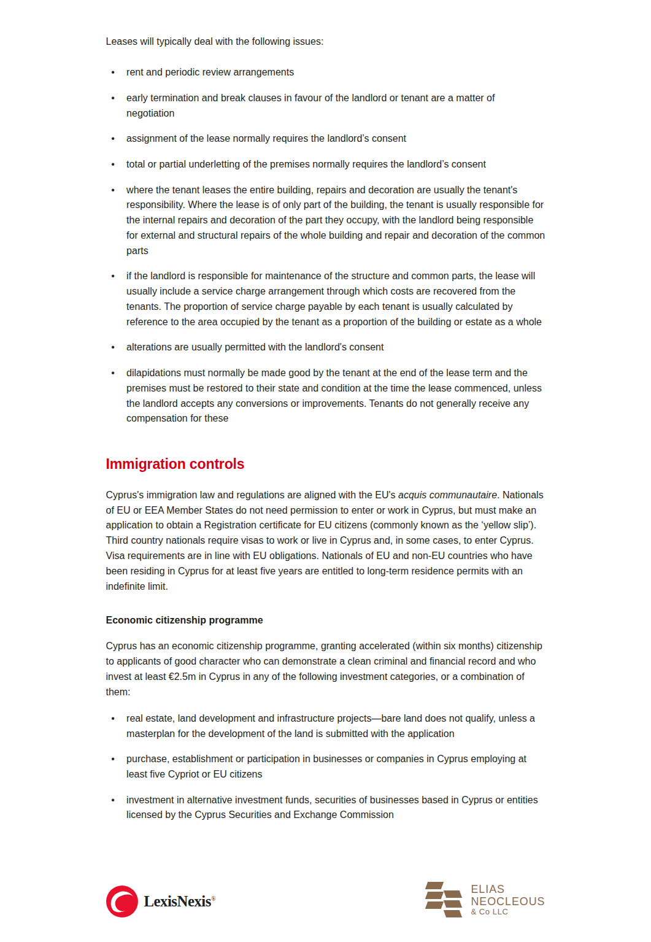Leases will typically deal with the following issues:
rent and periodic review arrangements
early termination and break clauses in favour of the landlord or tenant are a matter of negotiation
assignment of the lease normally requires the landlord’s consent
total or partial underletting of the premises normally requires the landlord’s consent
where the tenant leases the entire building, repairs and decoration are usually the tenant's responsibility. Where the lease is of only part of the building, the tenant is usually responsible for the internal repairs and decoration of the part they occupy, with the landlord being responsible for external and structural repairs of the whole building and repair and decoration of the common parts
if the landlord is responsible for maintenance of the structure and common parts, the lease will usually include a service charge arrangement through which costs are recovered from the tenants. The proportion of service charge payable by each tenant is usually calculated by reference to the area occupied by the tenant as a proportion of the building or estate as a whole
alterations are usually permitted with the landlord's consent
dilapidations must normally be made good by the tenant at the end of the lease term and the premises must be restored to their state and condition at the time the lease commenced, unless the landlord accepts any conversions or improvements. Tenants do not generally receive any compensation for these
Immigration controls
Cyprus's immigration law and regulations are aligned with the EU's acquis communautaire. Nationals of EU or EEA Member States do not need permission to enter or work in Cyprus, but must make an application to obtain a Registration certificate for EU citizens (commonly known as the ‘yellow slip’). Third country nationals require visas to work or live in Cyprus and, in some cases, to enter Cyprus. Visa requirements are in line with EU obligations. Nationals of EU and non-EU countries who have been residing in Cyprus for at least five years are entitled to long-term residence permits with an indefinite limit.
Economic citizenship programme
Cyprus has an economic citizenship programme, granting accelerated (within six months) citizenship to applicants of good character who can demonstrate a clean criminal and financial record and who invest at least €2.5m in Cyprus in any of the following investment categories, or a combination of them:
real estate, land development and infrastructure projects—bare land does not qualify, unless a masterplan for the development of the land is submitted with the application
purchase, establishment or participation in businesses or companies in Cyprus employing at least five Cypriot or EU citizens
investment in alternative investment funds, securities of businesses based in Cyprus or entities licensed by the Cyprus Securities and Exchange Commission
LexisNexis®
ELIAS NEOCLEOUS & Co LLC